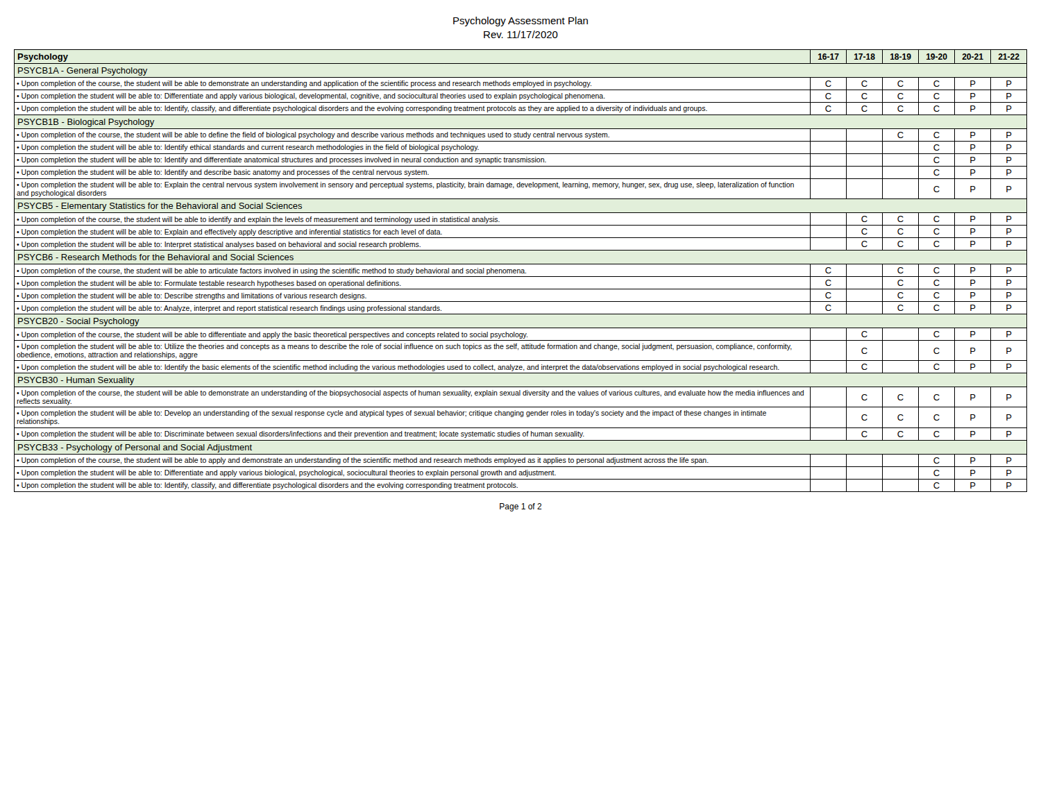Psychology Assessment Plan
Rev. 11/17/2020
| Psychology | 16-17 | 17-18 | 18-19 | 19-20 | 20-21 | 21-22 |
| --- | --- | --- | --- | --- | --- | --- |
| PSYCB1A - General Psychology |
| • Upon completion of the course, the student will be able to demonstrate an understanding and application of the scientific process and research methods employed in psychology. | C | C | C | C | P | P |
| • Upon completion the student will be able to: Differentiate and apply various biological, developmental, cognitive, and sociocultural theories used to explain psychological phenomena. | C | C | C | C | P | P |
| • Upon completion the student will be able to: Identify, classify, and differentiate psychological disorders and the evolving corresponding treatment protocols as they are applied to a diversity of individuals and groups. | C | C | C | C | P | P |
| PSYCB1B - Biological Psychology |
| • Upon completion of the course, the student will be able to define the field of biological psychology and describe various methods and techniques used to study central nervous system. | | | C | C | P | P |
| • Upon completion the student will be able to: Identify ethical standards and current research methodologies in the field of biological psychology. | | | | C | P | P |
| • Upon completion the student will be able to: Identify and differentiate anatomical structures and processes involved in neural conduction and synaptic transmission. | | | | C | P | P |
| • Upon completion the student will be able to: Identify and describe basic anatomy and processes of the central nervous system. | | | | C | P | P |
| • Upon completion the student will be able to: Explain the central nervous system involvement in sensory and perceptual systems, plasticity, brain damage, development, learning, memory, hunger, sex, drug use, sleep, lateralization of function and psychological disorders | | | | C | P | P |
| PSYCB5 - Elementary Statistics for the Behavioral and Social Sciences |
| • Upon completion of the course, the student will be able to identify and explain the levels of measurement and terminology used in statistical analysis. | | C | C | C | P | P |
| • Upon completion the student will be able to: Explain and effectively apply descriptive and inferential statistics for each level of data. | | C | C | C | P | P |
| • Upon completion the student will be able to: Interpret statistical analyses based on behavioral and social research problems. | | C | C | C | P | P |
| PSYCB6 - Research Methods for the Behavioral and Social Sciences |
| • Upon completion of the course, the student will be able to articulate factors involved in using the scientific method to study behavioral and social phenomena. | C | | C | C | P | P |
| • Upon completion the student will be able to: Formulate testable research hypotheses based on operational definitions. | C | | C | C | P | P |
| • Upon completion the student will be able to: Describe strengths and limitations of various research designs. | C | | C | C | P | P |
| • Upon completion the student will be able to: Analyze, interpret and report statistical research findings using professional standards. | C | | C | C | P | P |
| PSYCB20 - Social Psychology |
| • Upon completion of the course, the student will be able to differentiate and apply the basic theoretical perspectives and concepts related to social psychology. | | C | | C | P | P |
| • Upon completion the student will be able to: Utilize the theories and concepts as a means to describe the role of social influence on such topics as the self, attitude formation and change, social judgment, persuasion, compliance, conformity, obedience, emotions, attraction and relationships, aggre | | C | | C | P | P |
| • Upon completion the student will be able to: Identify the basic elements of the scientific method including the various methodologies used to collect, analyze, and interpret the data/observations employed in social psychological research. | | C | | C | P | P |
| PSYCB30 - Human Sexuality |
| • Upon completion of the course, the student will be able to demonstrate an understanding of the biopsychosocial aspects of human sexuality, explain sexual diversity and the values of various cultures, and evaluate how the media influences and reflects sexuality. | | C | C | C | P | P |
| • Upon completion the student will be able to: Develop an understanding of the sexual response cycle and atypical types of sexual behavior; critique changing gender roles in today's society and the impact of these changes in intimate relationships. | | C | C | C | P | P |
| • Upon completion the student will be able to: Discriminate between sexual disorders/infections and their prevention and treatment; locate systematic studies of human sexuality. | | C | C | C | P | P |
| PSYCB33 - Psychology of Personal and Social Adjustment |
| • Upon completion of the course, the student will be able to apply and demonstrate an understanding of the scientific method and research methods employed as it applies to personal adjustment across the life span. | | | | C | P | P |
| • Upon completion the student will be able to: Differentiate and apply various biological, psychological, sociocultural theories to explain personal growth and adjustment. | | | | C | P | P |
| • Upon completion the student will be able to: Identify, classify, and differentiate psychological disorders and the evolving corresponding treatment protocols. | | | | C | P | P |
Page 1 of 2